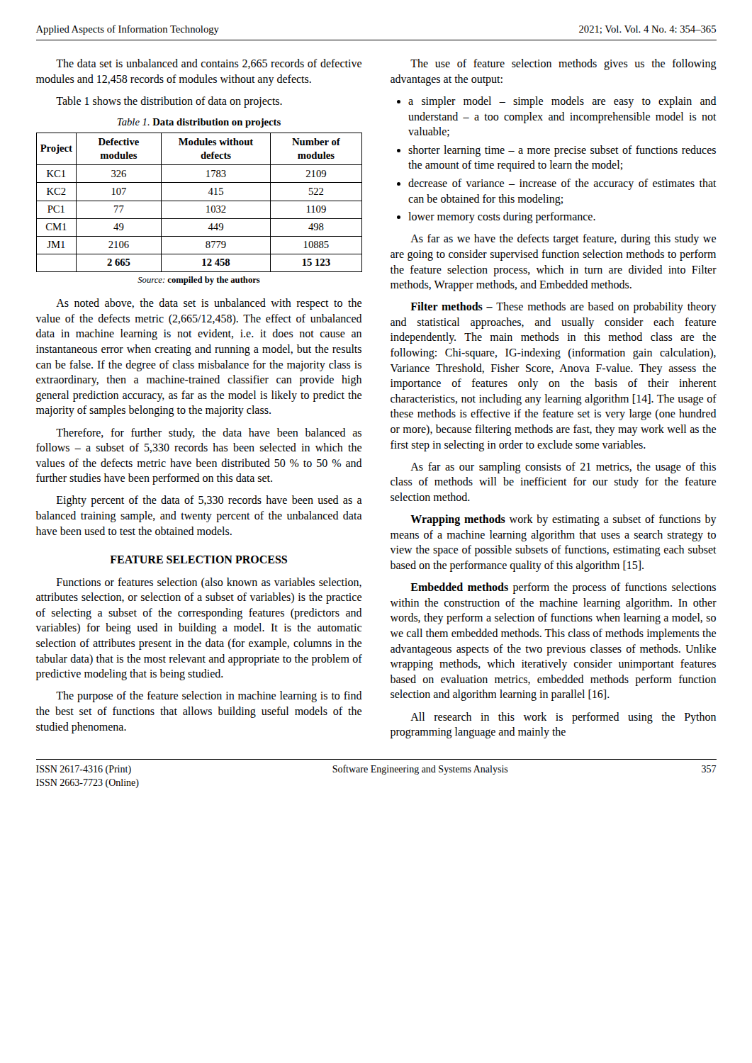Applied Aspects of Information Technology 2021; Vol. Vol. 4 No. 4: 354–365
The data set is unbalanced and contains 2,665 records of defective modules and 12,458 records of modules without any defects.
Table 1 shows the distribution of data on projects.
Table 1. Data distribution on projects
| Project | Defective modules | Modules without defects | Number of modules |
| --- | --- | --- | --- |
| KC1 | 326 | 1783 | 2109 |
| KC2 | 107 | 415 | 522 |
| PC1 | 77 | 1032 | 1109 |
| CM1 | 49 | 449 | 498 |
| JM1 | 2106 | 8779 | 10885 |
| | 2 665 | 12 458 | 15 123 |
Source: compiled by the authors
As noted above, the data set is unbalanced with respect to the value of the defects metric (2,665/12,458). The effect of unbalanced data in machine learning is not evident, i.e. it does not cause an instantaneous error when creating and running a model, but the results can be false. If the degree of class misbalance for the majority class is extraordinary, then a machine-trained classifier can provide high general prediction accuracy, as far as the model is likely to predict the majority of samples belonging to the majority class.
Therefore, for further study, the data have been balanced as follows – a subset of 5,330 records has been selected in which the values of the defects metric have been distributed 50 % to 50 % and further studies have been performed on this data set.
Eighty percent of the data of 5,330 records have been used as a balanced training sample, and twenty percent of the unbalanced data have been used to test the obtained models.
Feature selection process
Functions or features selection (also known as variables selection, attributes selection, or selection of a subset of variables) is the practice of selecting a subset of the corresponding features (predictors and variables) for being used in building a model. It is the automatic selection of attributes present in the data (for example, columns in the tabular data) that is the most relevant and appropriate to the problem of predictive modeling that is being studied.
The purpose of the feature selection in machine learning is to find the best set of functions that allows building useful models of the studied phenomena.
The use of feature selection methods gives us the following advantages at the output:
a simpler model – simple models are easy to explain and understand – a too complex and incomprehensible model is not valuable;
shorter learning time – a more precise subset of functions reduces the amount of time required to learn the model;
decrease of variance – increase of the accuracy of estimates that can be obtained for this modeling;
lower memory costs during performance.
As far as we have the defects target feature, during this study we are going to consider supervised function selection methods to perform the feature selection process, which in turn are divided into Filter methods, Wrapper methods, and Embedded methods.
Filter methods – These methods are based on probability theory and statistical approaches, and usually consider each feature independently. The main methods in this method class are the following: Chi-square, IG-indexing (information gain calculation), Variance Threshold, Fisher Score, Anova F-value. They assess the importance of features only on the basis of their inherent characteristics, not including any learning algorithm [14]. The usage of these methods is effective if the feature set is very large (one hundred or more), because filtering methods are fast, they may work well as the first step in selecting in order to exclude some variables.
As far as our sampling consists of 21 metrics, the usage of this class of methods will be inefficient for our study for the feature selection method.
Wrapping methods work by estimating a subset of functions by means of a machine learning algorithm that uses a search strategy to view the space of possible subsets of functions, estimating each subset based on the performance quality of this algorithm [15].
Embedded methods perform the process of functions selections within the construction of the machine learning algorithm. In other words, they perform a selection of functions when learning a model, so we call them embedded methods. This class of methods implements the advantageous aspects of the two previous classes of methods. Unlike wrapping methods, which iteratively consider unimportant features based on evaluation metrics, embedded methods perform function selection and algorithm learning in parallel [16].
All research in this work is performed using the Python programming language and mainly the
ISSN 2617-4316 (Print)
ISSN 2663-7723 (Online) Software Engineering and Systems Analysis 357